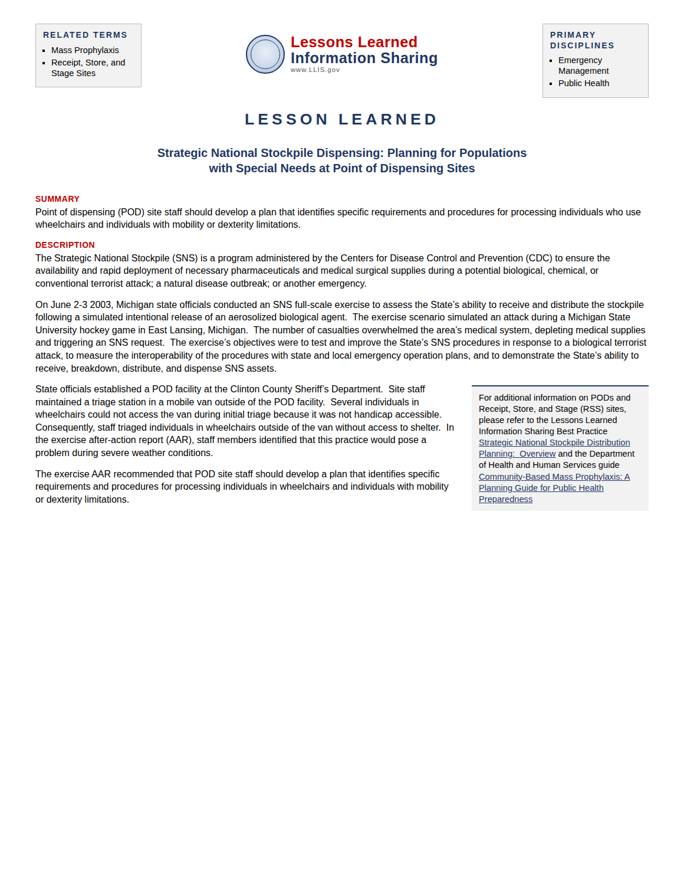RELATED TERMS
Mass Prophylaxis
Receipt, Store, and Stage Sites
Lessons Learned
Information Sharing
www.LLIS.gov
PRIMARY DISCIPLINES
Emergency Management
Public Health
LESSON LEARNED
Strategic National Stockpile Dispensing: Planning for Populations
with Special Needs at Point of Dispensing Sites
SUMMARY
Point of dispensing (POD) site staff should develop a plan that identifies specific requirements and procedures for processing individuals who use wheelchairs and individuals with mobility or dexterity limitations.
DESCRIPTION
The Strategic National Stockpile (SNS) is a program administered by the Centers for Disease Control and Prevention (CDC) to ensure the availability and rapid deployment of necessary pharmaceuticals and medical surgical supplies during a potential biological, chemical, or conventional terrorist attack; a natural disease outbreak; or another emergency.
On June 2-3 2003, Michigan state officials conducted an SNS full-scale exercise to assess the State’s ability to receive and distribute the stockpile following a simulated intentional release of an aerosolized biological agent. The exercise scenario simulated an attack during a Michigan State University hockey game in East Lansing, Michigan. The number of casualties overwhelmed the area’s medical system, depleting medical supplies and triggering an SNS request. The exercise’s objectives were to test and improve the State’s SNS procedures in response to a biological terrorist attack, to measure the interoperability of the procedures with state and local emergency operation plans, and to demonstrate the State’s ability to receive, breakdown, distribute, and dispense SNS assets.
For additional information on PODs and Receipt, Store, and Stage (RSS) sites, please refer to the Lessons Learned Information Sharing Best Practice Strategic National Stockpile Distribution Planning: Overview and the Department of Health and Human Services guide Community-Based Mass Prophylaxis: A Planning Guide for Public Health Preparedness
State officials established a POD facility at the Clinton County Sheriff’s Department. Site staff maintained a triage station in a mobile van outside of the POD facility. Several individuals in wheelchairs could not access the van during initial triage because it was not handicap accessible. Consequently, staff triaged individuals in wheelchairs outside of the van without access to shelter. In the exercise after-action report (AAR), staff members identified that this practice would pose a problem during severe weather conditions.
The exercise AAR recommended that POD site staff should develop a plan that identifies specific requirements and procedures for processing individuals in wheelchairs and individuals with mobility or dexterity limitations.